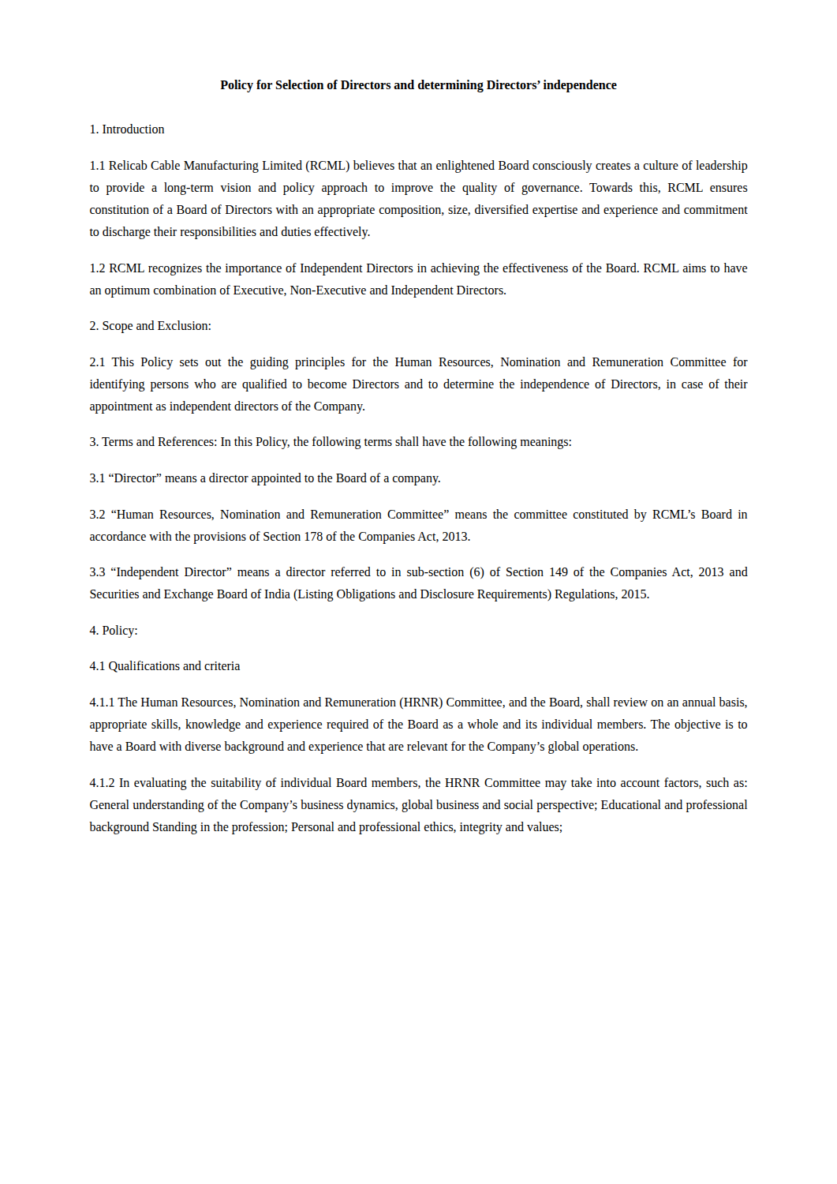Policy for Selection of Directors and determining Directors’ independence
1. Introduction
1.1 Relicab Cable Manufacturing Limited (RCML) believes that an enlightened Board consciously creates a culture of leadership to provide a long-term vision and policy approach to improve the quality of governance. Towards this, RCML ensures constitution of a Board of Directors with an appropriate composition, size, diversified expertise and experience and commitment to discharge their responsibilities and duties effectively.
1.2 RCML recognizes the importance of Independent Directors in achieving the effectiveness of the Board. RCML aims to have an optimum combination of Executive, Non-Executive and Independent Directors.
2. Scope and Exclusion:
2.1 This Policy sets out the guiding principles for the Human Resources, Nomination and Remuneration Committee for identifying persons who are qualified to become Directors and to determine the independence of Directors, in case of their appointment as independent directors of the Company.
3. Terms and References: In this Policy, the following terms shall have the following meanings:
3.1 “Director” means a director appointed to the Board of a company.
3.2 “Human Resources, Nomination and Remuneration Committee” means the committee constituted by RCML’s Board in accordance with the provisions of Section 178 of the Companies Act, 2013.
3.3 “Independent Director” means a director referred to in sub-section (6) of Section 149 of the Companies Act, 2013 and Securities and Exchange Board of India (Listing Obligations and Disclosure Requirements) Regulations, 2015.
4. Policy:
4.1 Qualifications and criteria
4.1.1 The Human Resources, Nomination and Remuneration (HRNR) Committee, and the Board, shall review on an annual basis, appropriate skills, knowledge and experience required of the Board as a whole and its individual members. The objective is to have a Board with diverse background and experience that are relevant for the Company’s global operations.
4.1.2 In evaluating the suitability of individual Board members, the HRNR Committee may take into account factors, such as: General understanding of the Company’s business dynamics, global business and social perspective; Educational and professional background Standing in the profession; Personal and professional ethics, integrity and values;